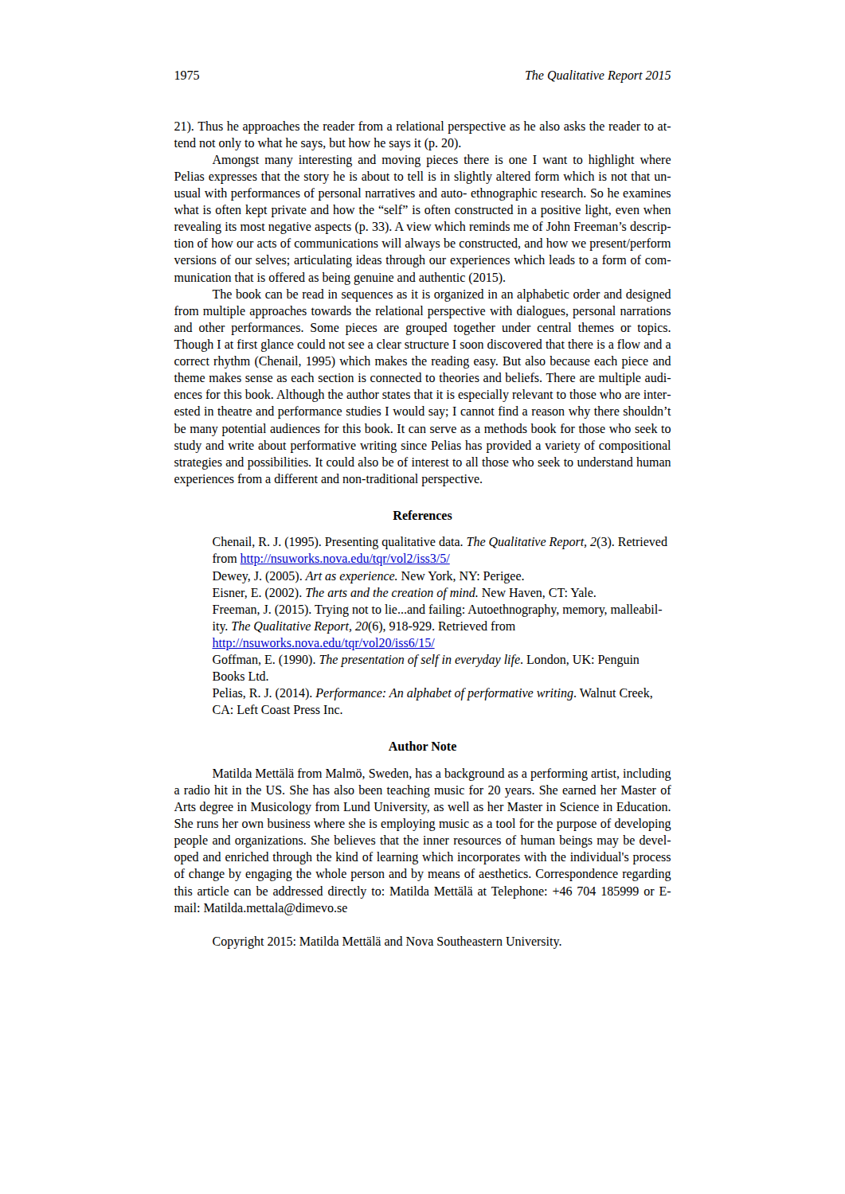1975 The Qualitative Report 2015
21). Thus he approaches the reader from a relational perspective as he also asks the reader to attend not only to what he says, but how he says it (p. 20).
Amongst many interesting and moving pieces there is one I want to highlight where Pelias expresses that the story he is about to tell is in slightly altered form which is not that unusual with performances of personal narratives and auto- ethnographic research. So he examines what is often kept private and how the “self” is often constructed in a positive light, even when revealing its most negative aspects (p. 33). A view which reminds me of John Freeman’s description of how our acts of communications will always be constructed, and how we present/perform versions of our selves; articulating ideas through our experiences which leads to a form of communication that is offered as being genuine and authentic (2015).
The book can be read in sequences as it is organized in an alphabetic order and designed from multiple approaches towards the relational perspective with dialogues, personal narrations and other performances. Some pieces are grouped together under central themes or topics. Though I at first glance could not see a clear structure I soon discovered that there is a flow and a correct rhythm (Chenail, 1995) which makes the reading easy. But also because each piece and theme makes sense as each section is connected to theories and beliefs. There are multiple audiences for this book. Although the author states that it is especially relevant to those who are interested in theatre and performance studies I would say; I cannot find a reason why there shouldn’t be many potential audiences for this book. It can serve as a methods book for those who seek to study and write about performative writing since Pelias has provided a variety of compositional strategies and possibilities. It could also be of interest to all those who seek to understand human experiences from a different and non-traditional perspective.
References
Chenail, R. J. (1995). Presenting qualitative data. The Qualitative Report, 2(3). Retrieved from http://nsuworks.nova.edu/tqr/vol2/iss3/5/
Dewey, J. (2005). Art as experience. New York, NY: Perigee.
Eisner, E. (2002). The arts and the creation of mind. New Haven, CT: Yale.
Freeman, J. (2015). Trying not to lie...and failing: Autoethnography, memory, malleability. The Qualitative Report, 20(6), 918-929. Retrieved from http://nsuworks.nova.edu/tqr/vol20/iss6/15/
Goffman, E. (1990). The presentation of self in everyday life. London, UK: Penguin Books Ltd.
Pelias, R. J. (2014). Performance: An alphabet of performative writing. Walnut Creek, CA: Left Coast Press Inc.
Author Note
Matilda Mettälä from Malmö, Sweden, has a background as a performing artist, including a radio hit in the US. She has also been teaching music for 20 years. She earned her Master of Arts degree in Musicology from Lund University, as well as her Master in Science in Education. She runs her own business where she is employing music as a tool for the purpose of developing people and organizations. She believes that the inner resources of human beings may be developed and enriched through the kind of learning which incorporates with the individual's process of change by engaging the whole person and by means of aesthetics. Correspondence regarding this article can be addressed directly to: Matilda Mettälä at Telephone: +46 704 185999 or E-mail: Matilda.mettala@dimevo.se
Copyright 2015: Matilda Mettälä and Nova Southeastern University.